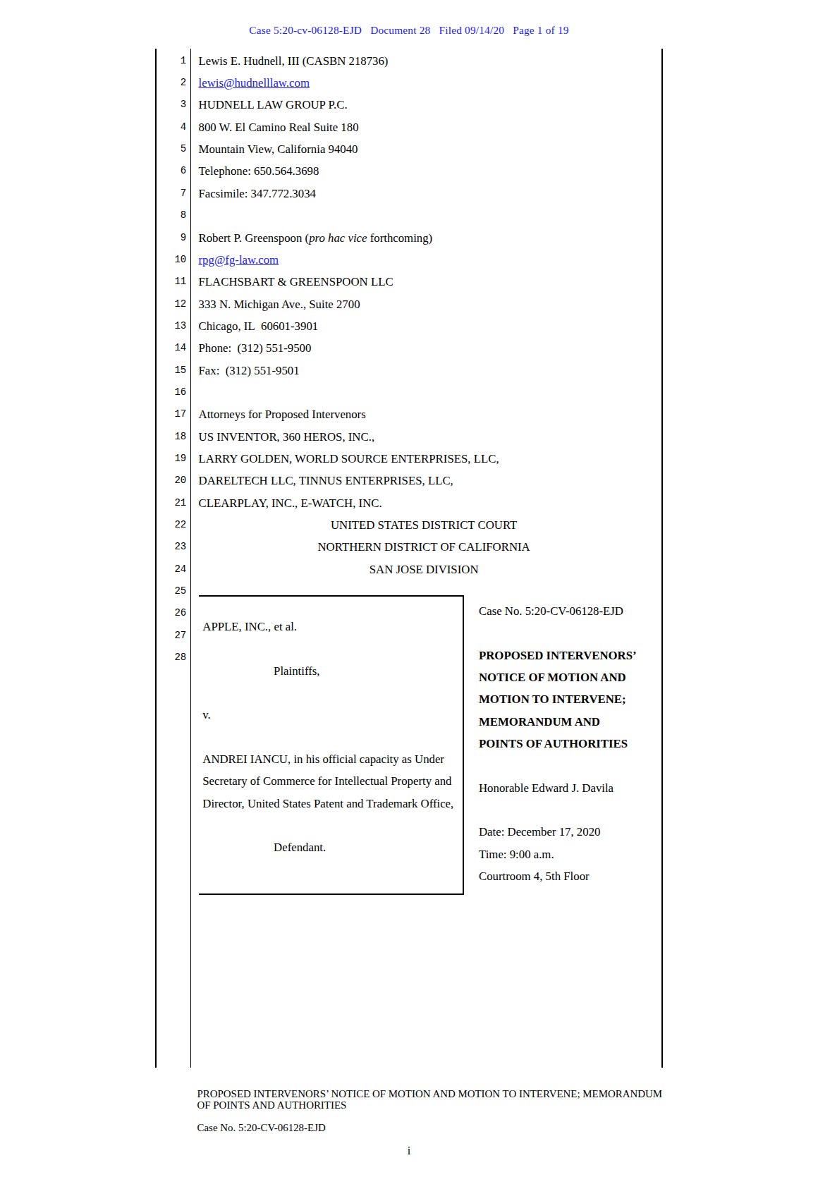Case 5:20-cv-06128-EJD Document 28 Filed 09/14/20 Page 1 of 19
1
2
3
4
5
6
7
8
9
10
11
12
13
14
15
16
17
18
19
20
21
22
23
24
25
26
27
28
Lewis E. Hudnell, III (CASBN 218736)
lewis@hudnelllaw.com
HUDNELL LAW GROUP P.C.
800 W. El Camino Real Suite 180
Mountain View, California 94040
Telephone: 650.564.3698
Facsimile: 347.772.3034
Robert P. Greenspoon (pro hac vice forthcoming)
rpg@fg-law.com
FLACHSBART & GREENSPOON LLC
333 N. Michigan Ave., Suite 2700
Chicago, IL 60601-3901
Phone: (312) 551-9500
Fax: (312) 551-9501
Attorneys for Proposed Intervenors
US INVENTOR, 360 HEROS, INC.,
LARRY GOLDEN, WORLD SOURCE ENTERPRISES, LLC,
DARELTECH LLC, TINNUS ENTERPRISES, LLC,
CLEARPLAY, INC., E-WATCH, INC.
UNITED STATES DISTRICT COURT
NORTHERN DISTRICT OF CALIFORNIA
SAN JOSE DIVISION
| APPLE, INC., et al. Plaintiffs, v. ANDREI IANCU, in his official capacity as Under Secretary of Commerce for Intellectual Property and Director, United States Patent and Trademark Office, Defendant. | Case No. 5:20-CV-06128-EJD PROPOSED INTERVENORS’ NOTICE OF MOTION AND MOTION TO INTERVENE; MEMORANDUM AND POINTS OF AUTHORITIES Honorable Edward J. Davila Date: December 17, 2020 Time: 9:00 a.m. Courtroom 4, 5th Floor |
PROPOSED INTERVENORS’ NOTICE OF MOTION AND MOTION TO INTERVENE; MEMORANDUM OF POINTS AND AUTHORITIES
Case No. 5:20-CV-06128-EJD
i